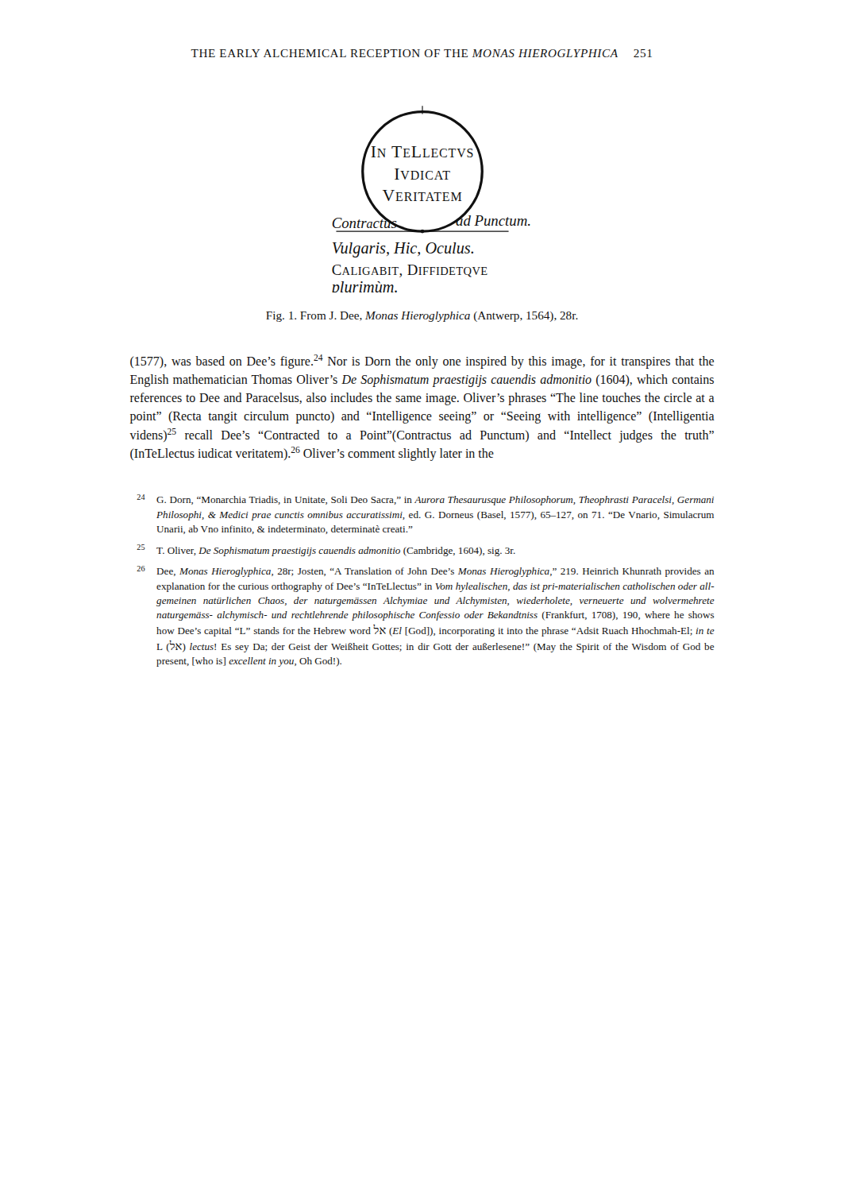THE EARLY ALCHEMICAL RECEPTION OF THE MONAS HIEROGLYPHICA 251
IN TELLECTVS IVDICAT VERITATEM Contractus ad Punctum. Vulgaris, Hic, Oculus. CALIGABIT, DIFFIDETQVE plurimùm.
Fig. 1. From J. Dee, Monas Hieroglyphica (Antwerp, 1564), 28r.
(1577), was based on Dee’s figure.24 Nor is Dorn the only one inspired by this image, for it transpires that the English mathematician Thomas Oliver’s De Sophismatum praestigijs cauendis admonitio (1604), which contains references to Dee and Paracelsus, also includes the same image. Oliver’s phrases “The line touches the circle at a point” (Recta tangit circulum puncto) and “Intelligence seeing” or “Seeing with intelligence” (Intelligentia videns)25 recall Dee’s “Contracted to a Point”(Contractus ad Punctum) and “Intellect judges the truth” (InTeLlectus iudicat veritatem).26 Oliver’s comment slightly later in the
G. Dorn, “Monarchia Triadis, in Unitate, Soli Deo Sacra,” in Aurora Thesaurusque Philosophorum, Theophrasti Paracelsi, Germani Philosophi, & Medici prae cunctis omnibus accuratissimi, ed. G. Dorneus (Basel, 1577), 65–127, on 71. “De Vnario, Simulacrum Unarii, ab Vno infinito, & indeterminato, determinatè creati.”
T. Oliver, De Sophismatum praestigijs cauendis admonitio (Cambridge, 1604), sig. 3r.
Dee, Monas Hieroglyphica, 28r; Josten, “A Translation of John Dee’s Monas Hieroglyphica,” 219. Heinrich Khunrath provides an explanation for the curious orthography of Dee’s “InTeLlectus” in Vom hylealischen, das ist pri-materialischen catholischen oder allgemeinen natürlichen Chaos, der naturgemässen Alchymiae und Alchymisten, wiederholete, verneuerte und wolvermehrete naturgemäss- alchymisch- und rechtlehrende philosophische Confessio oder Bekandtniss (Frankfurt, 1708), 190, where he shows how Dee’s capital “L” stands for the Hebrew word אל (El [God]), incorporating it into the phrase “Adsit Ruach Hhochmah-El; in te L (אל) lectus! Es sey Da; der Geist der Weißheit Gottes; in dir Gott der außerlesene!” (May the Spirit of the Wisdom of God be present, [who is] excellent in you, Oh God!).